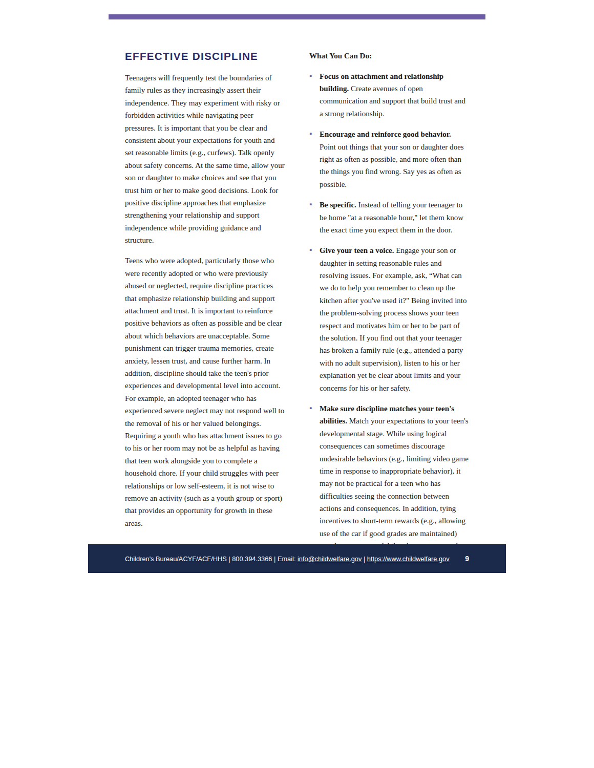EFFECTIVE DISCIPLINE
Teenagers will frequently test the boundaries of family rules as they increasingly assert their independence. They may experiment with risky or forbidden activities while navigating peer pressures. It is important that you be clear and consistent about your expectations for youth and set reasonable limits (e.g., curfews). Talk openly about safety concerns. At the same time, allow your son or daughter to make choices and see that you trust him or her to make good decisions. Look for positive discipline approaches that emphasize strengthening your relationship and support independence while providing guidance and structure.
Teens who were adopted, particularly those who were recently adopted or who were previously abused or neglected, require discipline practices that emphasize relationship building and support attachment and trust. It is important to reinforce positive behaviors as often as possible and be clear about which behaviors are unacceptable. Some punishment can trigger trauma memories, create anxiety, lessen trust, and cause further harm. In addition, discipline should take the teen's prior experiences and developmental level into account. For example, an adopted teenager who has experienced severe neglect may not respond well to the removal of his or her valued belongings. Requiring a youth who has attachment issues to go to his or her room may not be as helpful as having that teen work alongside you to complete a household chore. If your child struggles with peer relationships or low self-esteem, it is not wise to remove an activity (such as a youth group or sport) that provides an opportunity for growth in these areas.
What You Can Do:
Focus on attachment and relationship building. Create avenues of open communication and support that build trust and a strong relationship.
Encourage and reinforce good behavior. Point out things that your son or daughter does right as often as possible, and more often than the things you find wrong. Say yes as often as possible.
Be specific. Instead of telling your teenager to be home "at a reasonable hour," let them know the exact time you expect them in the door.
Give your teen a voice. Engage your son or daughter in setting reasonable rules and resolving issues. For example, ask, “What can we do to help you remember to clean up the kitchen after you've used it?" Being invited into the problem-solving process shows your teen respect and motivates him or her to be part of the solution. If you find out that your teenager has broken a family rule (e.g., attended a party with no adult supervision), listen to his or her explanation yet be clear about limits and your concerns for his or her safety.
Make sure discipline matches your teen's abilities. Match your expectations to your teen's developmental stage. While using logical consequences can sometimes discourage undesirable behaviors (e.g., limiting video game time in response to inappropriate behavior), it may not be practical for a teen who has difficulties seeing the connection between actions and consequences. In addition, tying incentives to short-term rewards (e.g., allowing use of the car if good grades are maintained) may be more powerful than longer-term goals such as studying for college.
Children's Bureau/ACYF/ACF/HHS | 800.394.3366 | Email: info@childwelfare.gov | https://www.childwelfare.gov
9